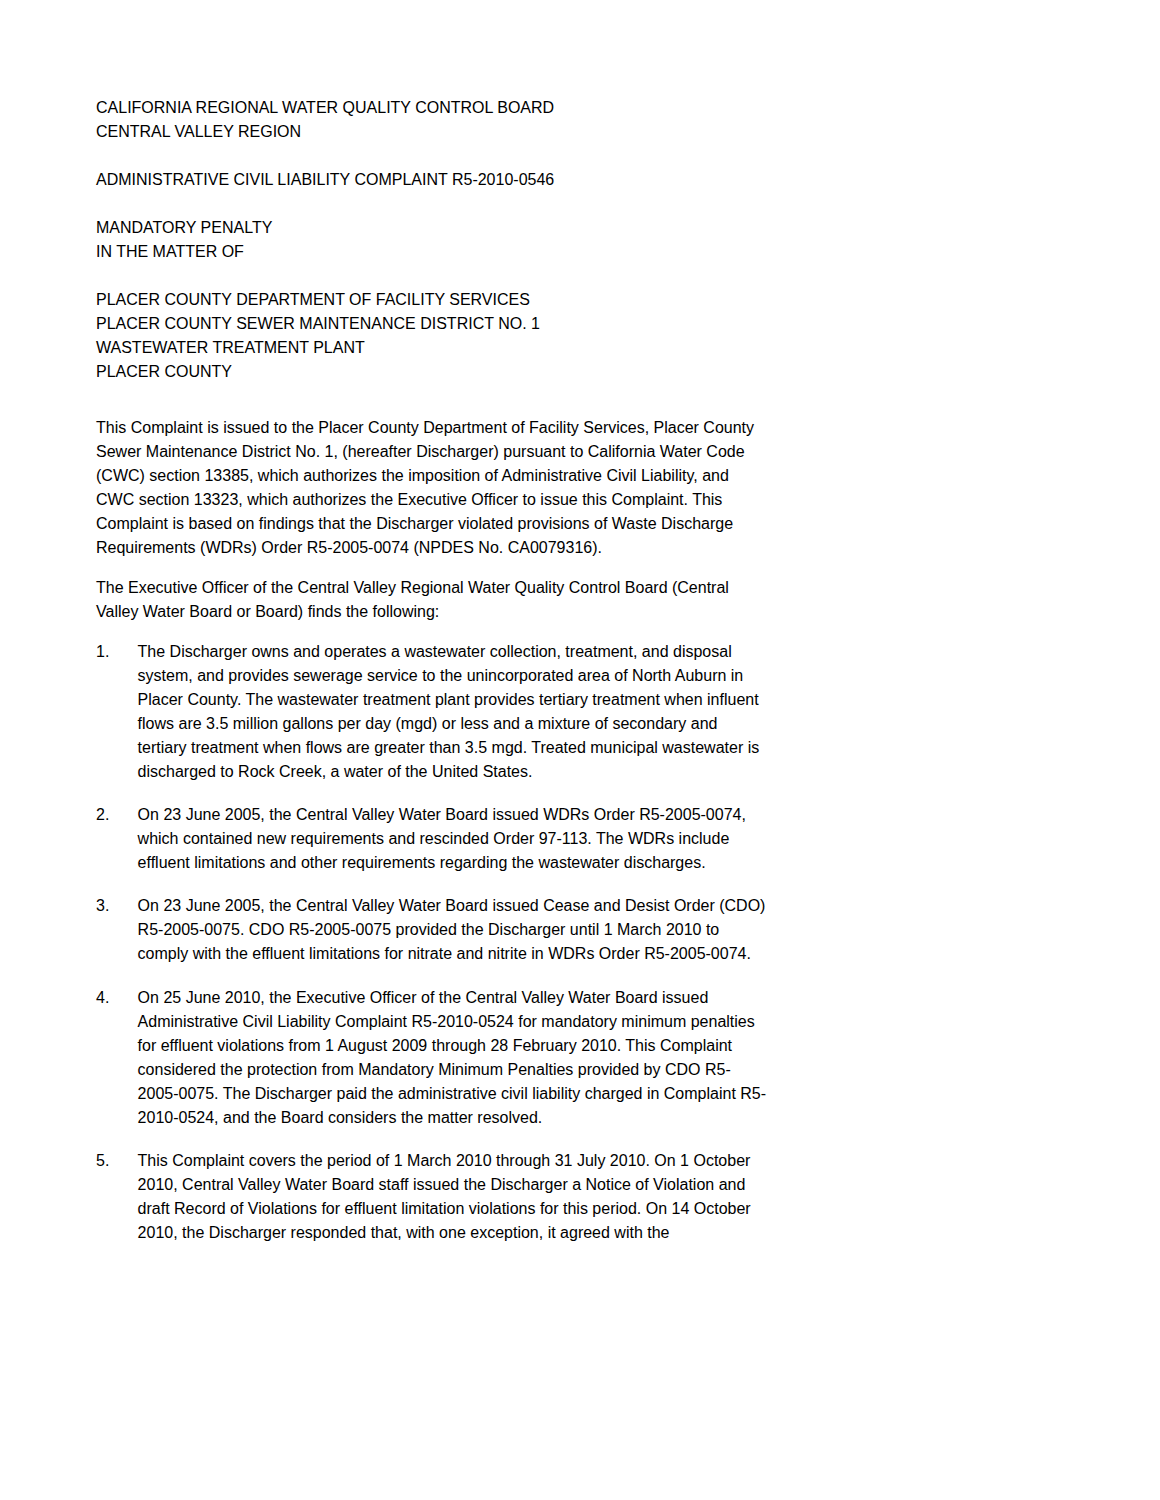CALIFORNIA REGIONAL WATER QUALITY CONTROL BOARD
CENTRAL VALLEY REGION
ADMINISTRATIVE CIVIL LIABILITY COMPLAINT R5-2010-0546
MANDATORY PENALTY
IN THE MATTER OF
PLACER COUNTY DEPARTMENT OF FACILITY SERVICES
PLACER COUNTY SEWER MAINTENANCE DISTRICT NO. 1
WASTEWATER TREATMENT PLANT
PLACER COUNTY
This Complaint is issued to the Placer County Department of Facility Services, Placer County Sewer Maintenance District No. 1, (hereafter Discharger) pursuant to California Water Code (CWC) section 13385, which authorizes the imposition of Administrative Civil Liability, and CWC section 13323, which authorizes the Executive Officer to issue this Complaint. This Complaint is based on findings that the Discharger violated provisions of Waste Discharge Requirements (WDRs) Order R5-2005-0074 (NPDES No. CA0079316).
The Executive Officer of the Central Valley Regional Water Quality Control Board (Central Valley Water Board or Board) finds the following:
The Discharger owns and operates a wastewater collection, treatment, and disposal system, and provides sewerage service to the unincorporated area of North Auburn in Placer County. The wastewater treatment plant provides tertiary treatment when influent flows are 3.5 million gallons per day (mgd) or less and a mixture of secondary and tertiary treatment when flows are greater than 3.5 mgd. Treated municipal wastewater is discharged to Rock Creek, a water of the United States.
On 23 June 2005, the Central Valley Water Board issued WDRs Order R5-2005-0074, which contained new requirements and rescinded Order 97-113. The WDRs include effluent limitations and other requirements regarding the wastewater discharges.
On 23 June 2005, the Central Valley Water Board issued Cease and Desist Order (CDO) R5-2005-0075. CDO R5-2005-0075 provided the Discharger until 1 March 2010 to comply with the effluent limitations for nitrate and nitrite in WDRs Order R5-2005-0074.
On 25 June 2010, the Executive Officer of the Central Valley Water Board issued Administrative Civil Liability Complaint R5-2010-0524 for mandatory minimum penalties for effluent violations from 1 August 2009 through 28 February 2010. This Complaint considered the protection from Mandatory Minimum Penalties provided by CDO R5-2005-0075. The Discharger paid the administrative civil liability charged in Complaint R5-2010-0524, and the Board considers the matter resolved.
This Complaint covers the period of 1 March 2010 through 31 July 2010. On 1 October 2010, Central Valley Water Board staff issued the Discharger a Notice of Violation and draft Record of Violations for effluent limitation violations for this period. On 14 October 2010, the Discharger responded that, with one exception, it agreed with the